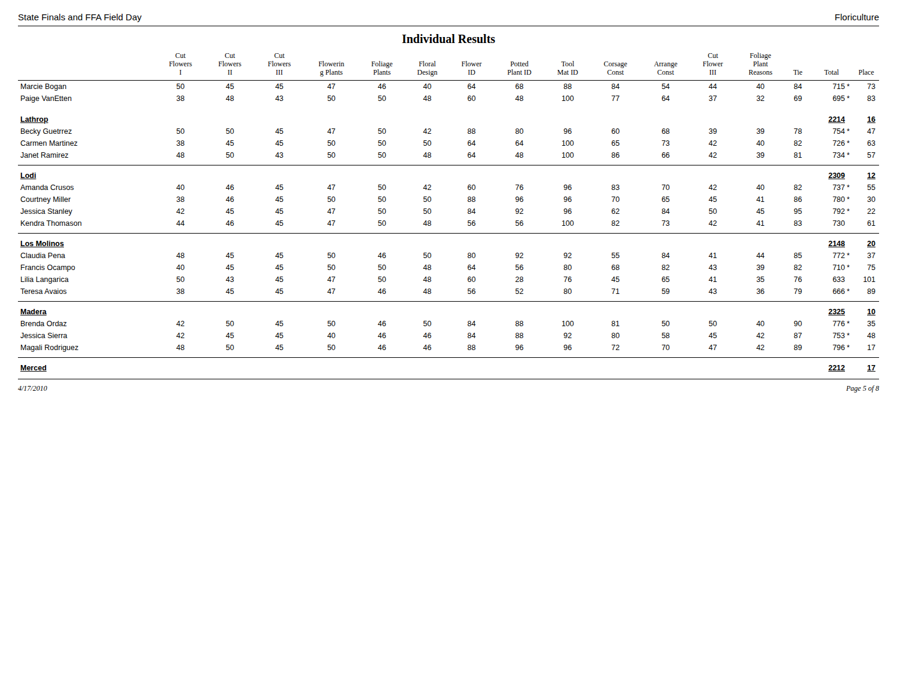State Finals and FFA Field Day Floriculture
Individual Results
| | Cut Flowers I | Cut Flowers II | Cut Flowers III | Flowerin g Plants | Foliage Plants | Floral Design | Flower ID | Potted Plant ID | Tool Mat ID | Corsage Const | Arrange Const | Cut Flower III | Foliage Plant Reasons | Tie | Total | Place |
| --- | --- | --- | --- | --- | --- | --- | --- | --- | --- | --- | --- | --- | --- | --- | --- | --- |
| Marcie Bogan | 50 | 45 | 45 | 47 | 46 | 40 | 64 | 68 | 88 | 84 | 54 | 44 | 40 | 84 | 715 | * | 73 |
| Paige VanEtten | 38 | 48 | 43 | 50 | 50 | 48 | 60 | 48 | 100 | 77 | 64 | 37 | 32 | 69 | 695 | * | 83 |
| Lathrop | | 2214 | | 16 |
| Becky Guetrrez | 50 | 50 | 45 | 47 | 50 | 42 | 88 | 80 | 96 | 60 | 68 | 39 | 39 | 78 | 754 | * | 47 |
| Carmen Martinez | 38 | 45 | 45 | 50 | 50 | 50 | 64 | 64 | 100 | 65 | 73 | 42 | 40 | 82 | 726 | * | 63 |
| Janet Ramirez | 48 | 50 | 43 | 50 | 50 | 48 | 64 | 48 | 100 | 86 | 66 | 42 | 39 | 81 | 734 | * | 57 |
| Lodi | | 2309 | | 12 |
| Amanda Crusos | 40 | 46 | 45 | 47 | 50 | 42 | 60 | 76 | 96 | 83 | 70 | 42 | 40 | 82 | 737 | * | 55 |
| Courtney Miller | 38 | 46 | 45 | 50 | 50 | 50 | 88 | 96 | 96 | 70 | 65 | 45 | 41 | 86 | 780 | * | 30 |
| Jessica Stanley | 42 | 45 | 45 | 47 | 50 | 50 | 84 | 92 | 96 | 62 | 84 | 50 | 45 | 95 | 792 | * | 22 |
| Kendra Thomason | 44 | 46 | 45 | 47 | 50 | 48 | 56 | 56 | 100 | 82 | 73 | 42 | 41 | 83 | 730 | | 61 |
| Los Molinos | | 2148 | | 20 |
| Claudia Pena | 48 | 45 | 45 | 50 | 46 | 50 | 80 | 92 | 92 | 55 | 84 | 41 | 44 | 85 | 772 | * | 37 |
| Francis Ocampo | 40 | 45 | 45 | 50 | 50 | 48 | 64 | 56 | 80 | 68 | 82 | 43 | 39 | 82 | 710 | * | 75 |
| Lilia Langarica | 50 | 43 | 45 | 47 | 50 | 48 | 60 | 28 | 76 | 45 | 65 | 41 | 35 | 76 | 633 | | 101 |
| Teresa Avaios | 38 | 45 | 45 | 47 | 46 | 48 | 56 | 52 | 80 | 71 | 59 | 43 | 36 | 79 | 666 | * | 89 |
| Madera | | 2325 | | 10 |
| Brenda Ordaz | 42 | 50 | 45 | 50 | 46 | 50 | 84 | 88 | 100 | 81 | 50 | 50 | 40 | 90 | 776 | * | 35 |
| Jessica Sierra | 42 | 45 | 45 | 40 | 46 | 46 | 84 | 88 | 92 | 80 | 58 | 45 | 42 | 87 | 753 | * | 48 |
| Magali Rodriguez | 48 | 50 | 45 | 50 | 46 | 46 | 88 | 96 | 96 | 72 | 70 | 47 | 42 | 89 | 796 | * | 17 |
| Merced | | 2212 | | 17 |
4/17/2010 Page 5 of 8